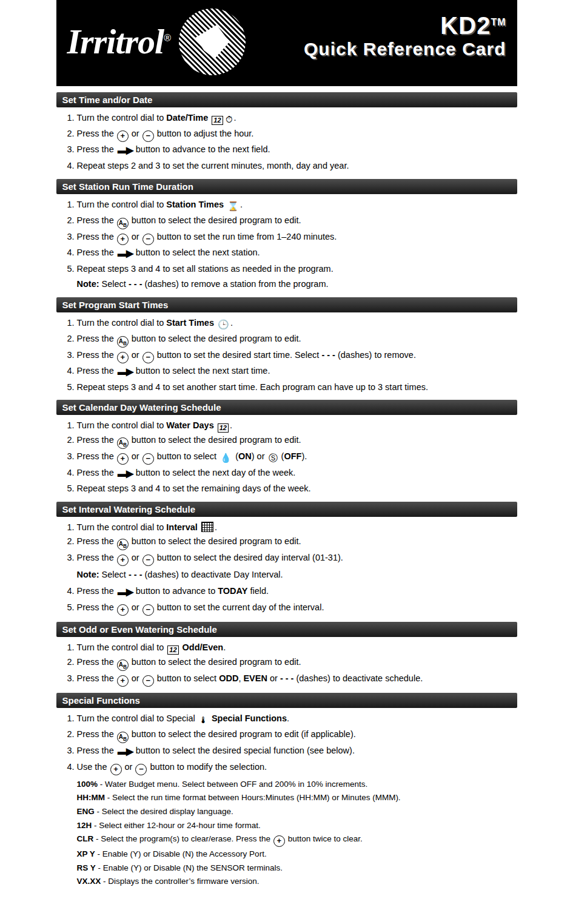KD2TM
Quick Reference Card
Irritrol®
Set Time and/or Date
Turn the control dial to Date/Time 12⏱.
Press the + or − button to adjust the hour.
Press the button to advance to the next field.
Repeat steps 2 and 3 to set the current minutes, month, day and year.
Set Station Run Time Duration
Turn the control dial to Station Times ⌛.
Press the AB button to select the desired program to edit.
Press the + or − button to set the run time from 1–240 minutes.
Press the button to select the next station.
Repeat steps 3 and 4 to set all stations as needed in the program.
Note: Select - - - (dashes) to remove a station from the program.
Set Program Start Times
Turn the control dial to Start Times 🕒.
Press the AB button to select the desired program to edit.
Press the + or − button to set the desired start time. Select - - - (dashes) to remove.
Press the button to select the next start time.
Repeat steps 3 and 4 to set another start time. Each program can have up to 3 start times.
Set Calendar Day Watering Schedule
Turn the control dial to Water Days 12.
Press the AB button to select the desired program to edit.
Press the + or − button to select 💧 (ON) or Ⓢ (OFF).
Press the button to select the next day of the week.
Repeat steps 3 and 4 to set the remaining days of the week.
Set Interval Watering Schedule
Turn the control dial to Interval .
Press the AB button to select the desired program to edit.
Press the + or − button to select the desired day interval (01-31).
Note: Select - - - (dashes) to deactivate Day Interval.
Press the button to advance to TODAY field.
Press the + or − button to set the current day of the interval.
Set Odd or Even Watering Schedule
Turn the control dial to 12 Odd/Even.
Press the AB button to select the desired program to edit.
Press the + or − button to select ODD, EVEN or - - - (dashes) to deactivate schedule.
Special Functions
Turn the control dial to Special 🌡 Special Functions.
Press the AB button to select the desired program to edit (if applicable).
Press the button to select the desired special function (see below).
Use the + or − button to modify the selection.
100% - Water Budget menu. Select between OFF and 200% in 10% increments.
HH:MM - Select the run time format between Hours:Minutes (HH:MM) or Minutes (MMM).
ENG - Select the desired display language.
12H - Select either 12-hour or 24-hour time format.
CLR - Select the program(s) to clear/erase. Press the + button twice to clear.
XP Y - Enable (Y) or Disable (N) the Accessory Port.
RS Y - Enable (Y) or Disable (N) the SENSOR terminals.
VX.XX - Displays the controller’s firmware version.